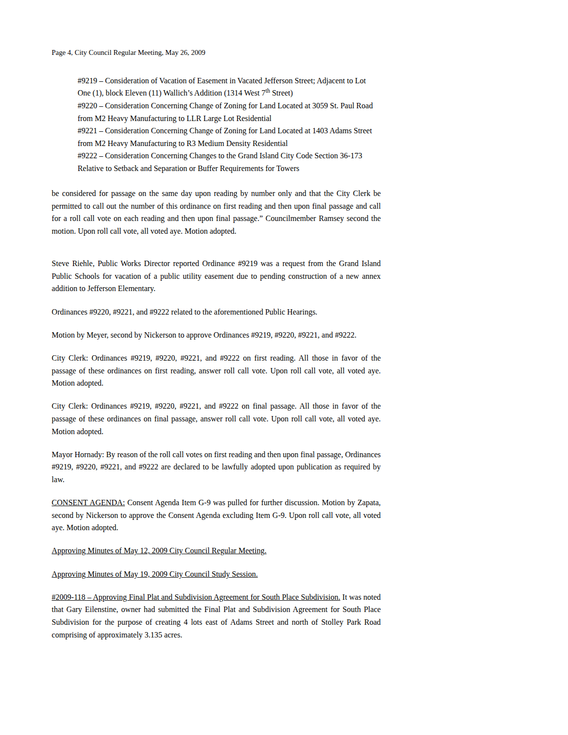Page 4, City Council Regular Meeting, May 26, 2009
#9219 – Consideration of Vacation of Easement in Vacated Jefferson Street; Adjacent to Lot One (1), block Eleven (11) Wallich’s Addition (1314 West 7th Street)
#9220 – Consideration Concerning Change of Zoning for Land Located at 3059 St. Paul Road from M2 Heavy Manufacturing to LLR Large Lot Residential
#9221 – Consideration Concerning Change of Zoning for Land Located at 1403 Adams Street from M2 Heavy Manufacturing to R3 Medium Density Residential
#9222 – Consideration Concerning Changes to the Grand Island City Code Section 36-173 Relative to Setback and Separation or Buffer Requirements for Towers
be considered for passage on the same day upon reading by number only and that the City Clerk be permitted to call out the number of this ordinance on first reading and then upon final passage and call for a roll call vote on each reading and then upon final passage.” Councilmember Ramsey second the motion. Upon roll call vote, all voted aye. Motion adopted.
Steve Riehle, Public Works Director reported Ordinance #9219 was a request from the Grand Island Public Schools for vacation of a public utility easement due to pending construction of a new annex addition to Jefferson Elementary.
Ordinances #9220, #9221, and #9222 related to the aforementioned Public Hearings.
Motion by Meyer, second by Nickerson to approve Ordinances #9219, #9220, #9221, and #9222.
City Clerk: Ordinances #9219, #9220, #9221, and #9222 on first reading. All those in favor of the passage of these ordinances on first reading, answer roll call vote. Upon roll call vote, all voted aye. Motion adopted.
City Clerk: Ordinances #9219, #9220, #9221, and #9222 on final passage. All those in favor of the passage of these ordinances on final passage, answer roll call vote. Upon roll call vote, all voted aye. Motion adopted.
Mayor Hornady: By reason of the roll call votes on first reading and then upon final passage, Ordinances #9219, #9220, #9221, and #9222 are declared to be lawfully adopted upon publication as required by law.
CONSENT AGENDA: Consent Agenda Item G-9 was pulled for further discussion. Motion by Zapata, second by Nickerson to approve the Consent Agenda excluding Item G-9. Upon roll call vote, all voted aye. Motion adopted.
Approving Minutes of May 12, 2009 City Council Regular Meeting.
Approving Minutes of May 19, 2009 City Council Study Session.
#2009-118 – Approving Final Plat and Subdivision Agreement for South Place Subdivision. It was noted that Gary Eilenstine, owner had submitted the Final Plat and Subdivision Agreement for South Place Subdivision for the purpose of creating 4 lots east of Adams Street and north of Stolley Park Road comprising of approximately 3.135 acres.